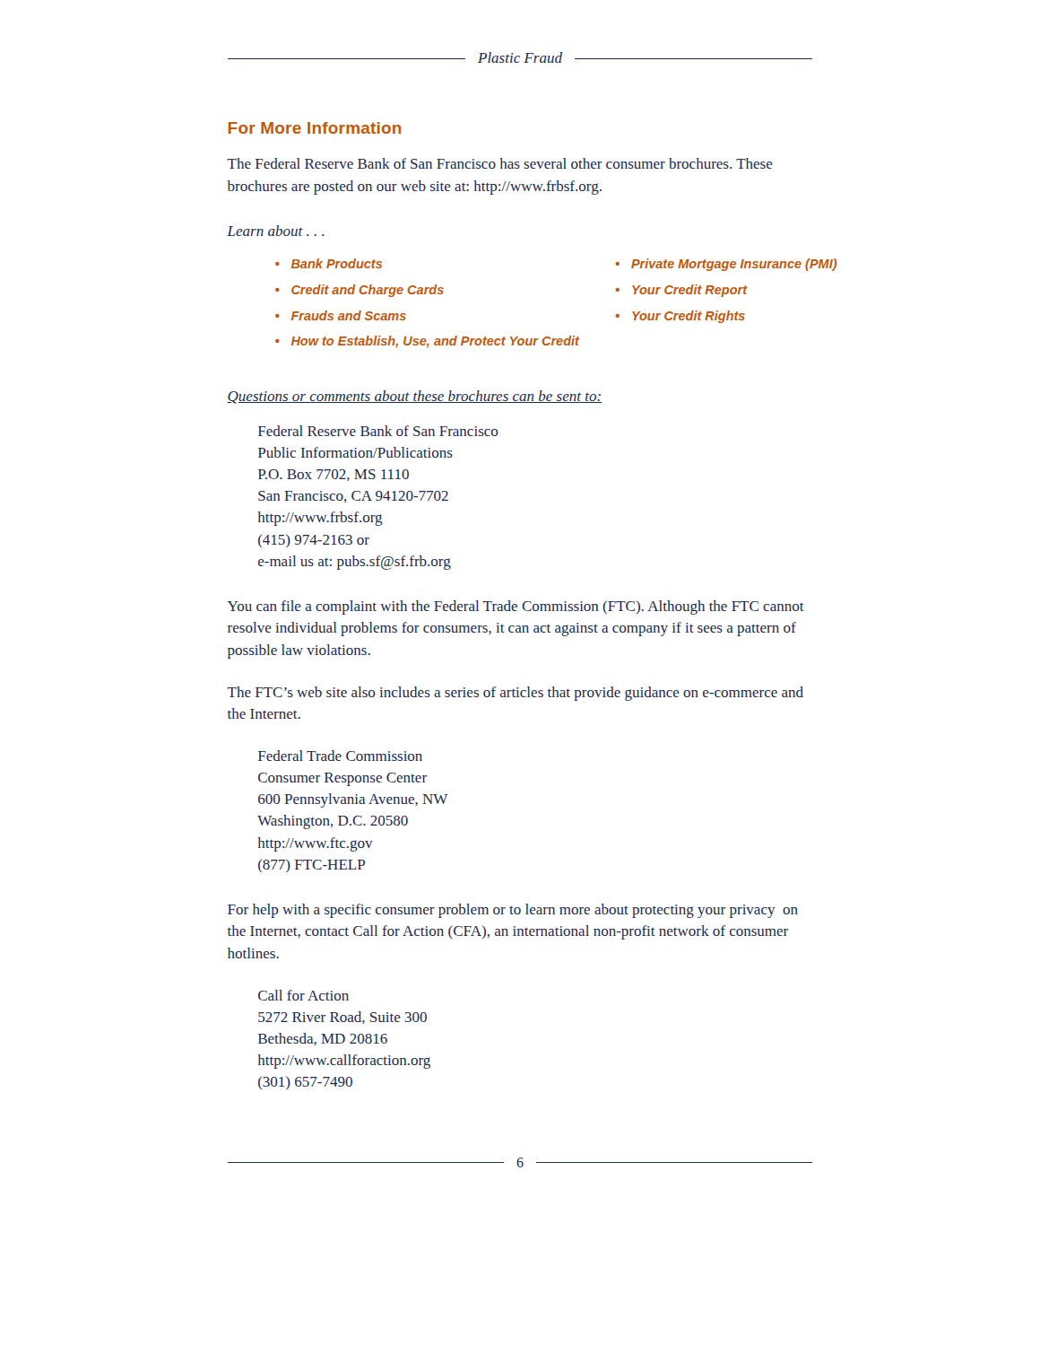Plastic Fraud
For More Information
The Federal Reserve Bank of San Francisco has several other consumer brochures. These brochures are posted on our web site at: http://www.frbsf.org.
Learn about . . .
Bank Products
Credit and Charge Cards
Frauds and Scams
How to Establish, Use, and Protect Your Credit
Private Mortgage Insurance (PMI)
Your Credit Report
Your Credit Rights
Questions or comments about these brochures can be sent to:
Federal Reserve Bank of San Francisco
Public Information/Publications
P.O. Box 7702, MS 1110
San Francisco, CA 94120-7702
http://www.frbsf.org
(415) 974-2163 or
e-mail us at: pubs.sf@sf.frb.org
You can file a complaint with the Federal Trade Commission (FTC). Although the FTC cannot resolve individual problems for consumers, it can act against a company if it sees a pattern of possible law violations.
The FTC’s web site also includes a series of articles that provide guidance on e-commerce and the Internet.
Federal Trade Commission
Consumer Response Center
600 Pennsylvania Avenue, NW
Washington, D.C. 20580
http://www.ftc.gov
(877) FTC-HELP
For help with a specific consumer problem or to learn more about protecting your privacy on the Internet, contact Call for Action (CFA), an international non-profit network of consumer hotlines.
Call for Action
5272 River Road, Suite 300
Bethesda, MD 20816
http://www.callforaction.org
(301) 657-7490
6